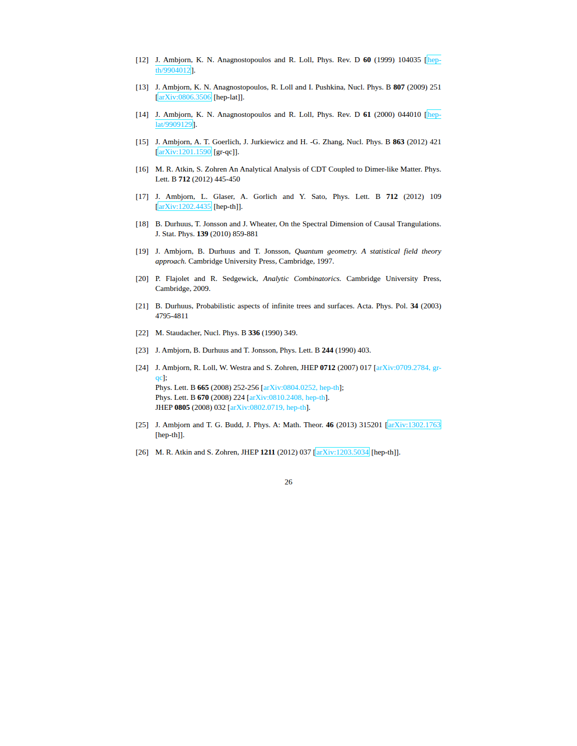[12] J. Ambjorn, K. N. Anagnostopoulos and R. Loll, Phys. Rev. D 60 (1999) 104035 [hep-th/9904012].
[13] J. Ambjorn, K. N. Anagnostopoulos, R. Loll and I. Pushkina, Nucl. Phys. B 807 (2009) 251 [arXiv:0806.3506 [hep-lat]].
[14] J. Ambjorn, K. N. Anagnostopoulos and R. Loll, Phys. Rev. D 61 (2000) 044010 [hep-lat/9909129].
[15] J. Ambjorn, A. T. Goerlich, J. Jurkiewicz and H. -G. Zhang, Nucl. Phys. B 863 (2012) 421 [arXiv:1201.1590 [gr-qc]].
[16] M. R. Atkin, S. Zohren An Analytical Analysis of CDT Coupled to Dimer-like Matter. Phys. Lett. B 712 (2012) 445-450
[17] J. Ambjorn, L. Glaser, A. Gorlich and Y. Sato, Phys. Lett. B 712 (2012) 109 [arXiv:1202.4435 [hep-th]].
[18] B. Durhuus, T. Jonsson and J. Wheater, On the Spectral Dimension of Causal Trangulations. J. Stat. Phys. 139 (2010) 859-881
[19] J. Ambjorn, B. Durhuus and T. Jonsson, Quantum geometry. A statistical field theory approach. Cambridge University Press, Cambridge, 1997.
[20] P. Flajolet and R. Sedgewick, Analytic Combinatorics. Cambridge University Press, Cambridge, 2009.
[21] B. Durhuus, Probabilistic aspects of infinite trees and surfaces. Acta. Phys. Pol. 34 (2003) 4795-4811
[22] M. Staudacher, Nucl. Phys. B 336 (1990) 349.
[23] J. Ambjorn, B. Durhuus and T. Jonsson, Phys. Lett. B 244 (1990) 403.
[24] J. Ambjorn, R. Loll, W. Westra and S. Zohren, JHEP 0712 (2007) 017 [arXiv:0709.2784, gr-qc];
Phys. Lett. B 665 (2008) 252-256 [arXiv:0804.0252, hep-th];
Phys. Lett. B 670 (2008) 224 [arXiv:0810.2408, hep-th].
JHEP 0805 (2008) 032 [arXiv:0802.0719, hep-th].
[25] J. Ambjorn and T. G. Budd, J. Phys. A: Math. Theor. 46 (2013) 315201 [arXiv:1302.1763 [hep-th]].
[26] M. R. Atkin and S. Zohren, JHEP 1211 (2012) 037 [arXiv:1203.5034 [hep-th]].
26